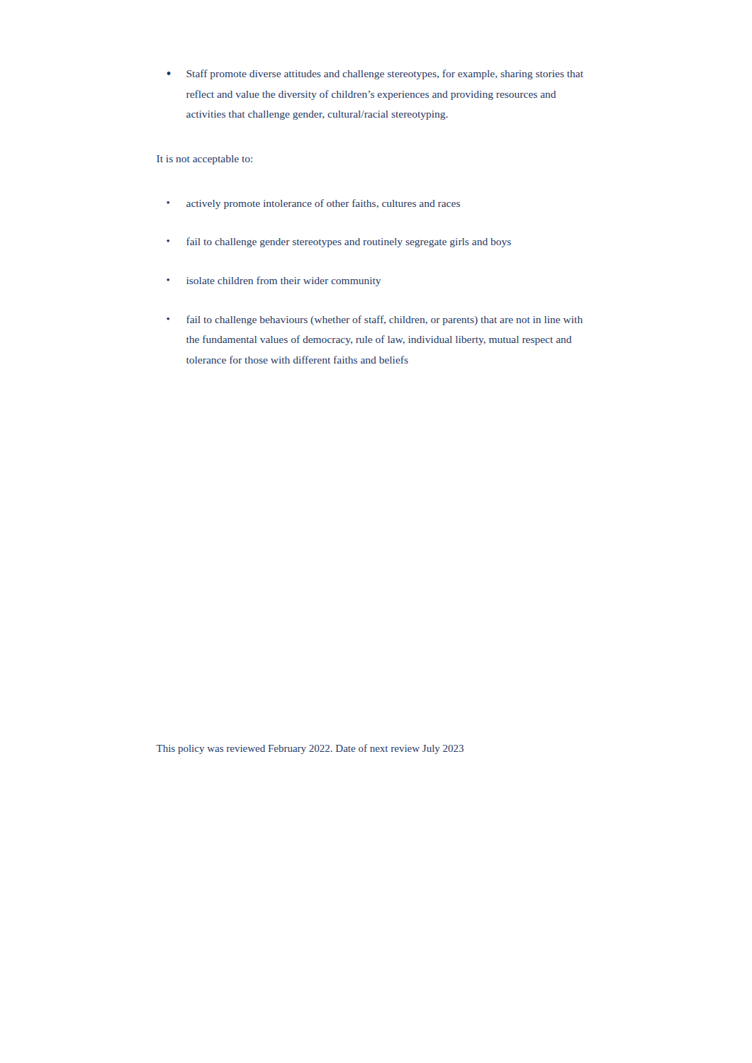Staff promote diverse attitudes and challenge stereotypes, for example, sharing stories that reflect and value the diversity of children’s experiences and providing resources and activities that challenge gender, cultural/racial stereotyping.
It is not acceptable to:
actively promote intolerance of other faiths, cultures and races
fail to challenge gender stereotypes and routinely segregate girls and boys
isolate children from their wider community
fail to challenge behaviours (whether of staff, children, or parents) that are not in line with the fundamental values of democracy, rule of law, individual liberty, mutual respect and tolerance for those with different faiths and beliefs
This policy was reviewed February 2022. Date of next review July 2023